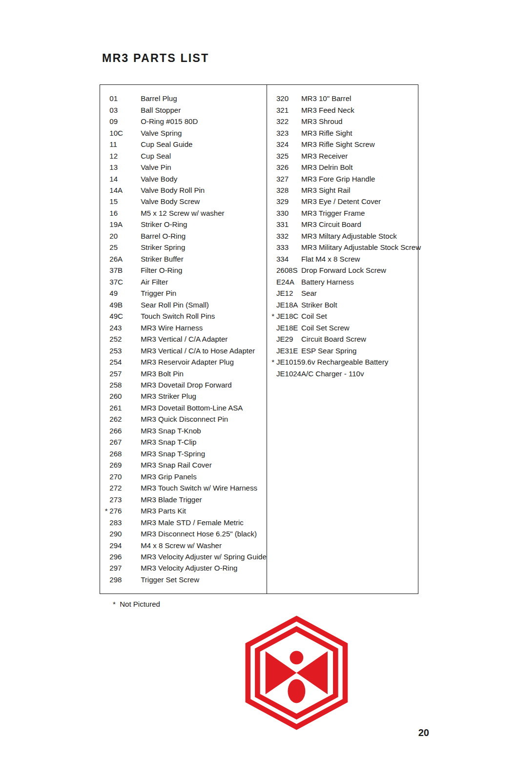MR3 Parts List
| 01 | Barrel Plug |
| 03 | Ball Stopper |
| 09 | O-Ring #015 80D |
| 10C | Valve Spring |
| 11 | Cup Seal Guide |
| 12 | Cup Seal |
| 13 | Valve Pin |
| 14 | Valve Body |
| 14A | Valve Body Roll Pin |
| 15 | Valve Body Screw |
| 16 | M5 x 12 Screw w/ washer |
| 19A | Striker O-Ring |
| 20 | Barrel O-Ring |
| 25 | Striker Spring |
| 26A | Striker Buffer |
| 37B | Filter O-Ring |
| 37C | Air Filter |
| 49 | Trigger Pin |
| 49B | Sear Roll Pin (Small) |
| 49C | Touch Switch Roll Pins |
| 243 | MR3 Wire Harness |
| 252 | MR3 Vertical / C/A Adapter |
| 253 | MR3 Vertical / C/A to Hose Adapter |
| 254 | MR3 Reservoir Adapter Plug |
| 257 | MR3 Bolt Pin |
| 258 | MR3 Dovetail Drop Forward |
| 260 | MR3 Striker Plug |
| 261 | MR3 Dovetail Bottom-Line ASA |
| 262 | MR3 Quick Disconnect Pin |
| 266 | MR3 Snap T-Knob |
| 267 | MR3 Snap T-Clip |
| 268 | MR3 Snap T-Spring |
| 269 | MR3 Snap Rail Cover |
| 270 | MR3 Grip Panels |
| 272 | MR3 Touch Switch w/ Wire Harness |
| 273 | MR3 Blade Trigger |
| * 276 | MR3 Parts Kit |
| 283 | MR3 Male STD / Female Metric |
| 290 | MR3 Disconnect Hose 6.25" (black) |
| 294 | M4 x 8 Screw w/ Washer |
| 296 | MR3 Velocity Adjuster w/ Spring Guide |
| 297 | MR3 Velocity Adjuster O-Ring |
| 298 | Trigger Set Screw |
| 320 | MR3 10" Barrel |
| 321 | MR3 Feed Neck |
| 322 | MR3 Shroud |
| 323 | MR3 Rifle Sight |
| 324 | MR3 Rifle Sight Screw |
| 325 | MR3 Receiver |
| 326 | MR3 Delrin Bolt |
| 327 | MR3 Fore Grip Handle |
| 328 | MR3 Sight Rail |
| 329 | MR3 Eye / Detent Cover |
| 330 | MR3 Trigger Frame |
| 331 | MR3 Circuit Board |
| 332 | MR3 Miltary Adjustable Stock |
| 333 | MR3 Military Adjustable Stock Screw |
| 334 | Flat M4 x 8 Screw |
| 2608S | Drop Forward Lock Screw |
| E24A | Battery Harness |
| JE12 | Sear |
| JE18A | Striker Bolt |
| * JE18C | Coil Set |
| JE18E | Coil Set Screw |
| JE29 | Circuit Board Screw |
| JE31E | ESP Sear Spring |
| * JE1015 | 9.6v Rechargeable Battery |
| JE1024 | A/C Charger - 110v |
* Not Pictured
20